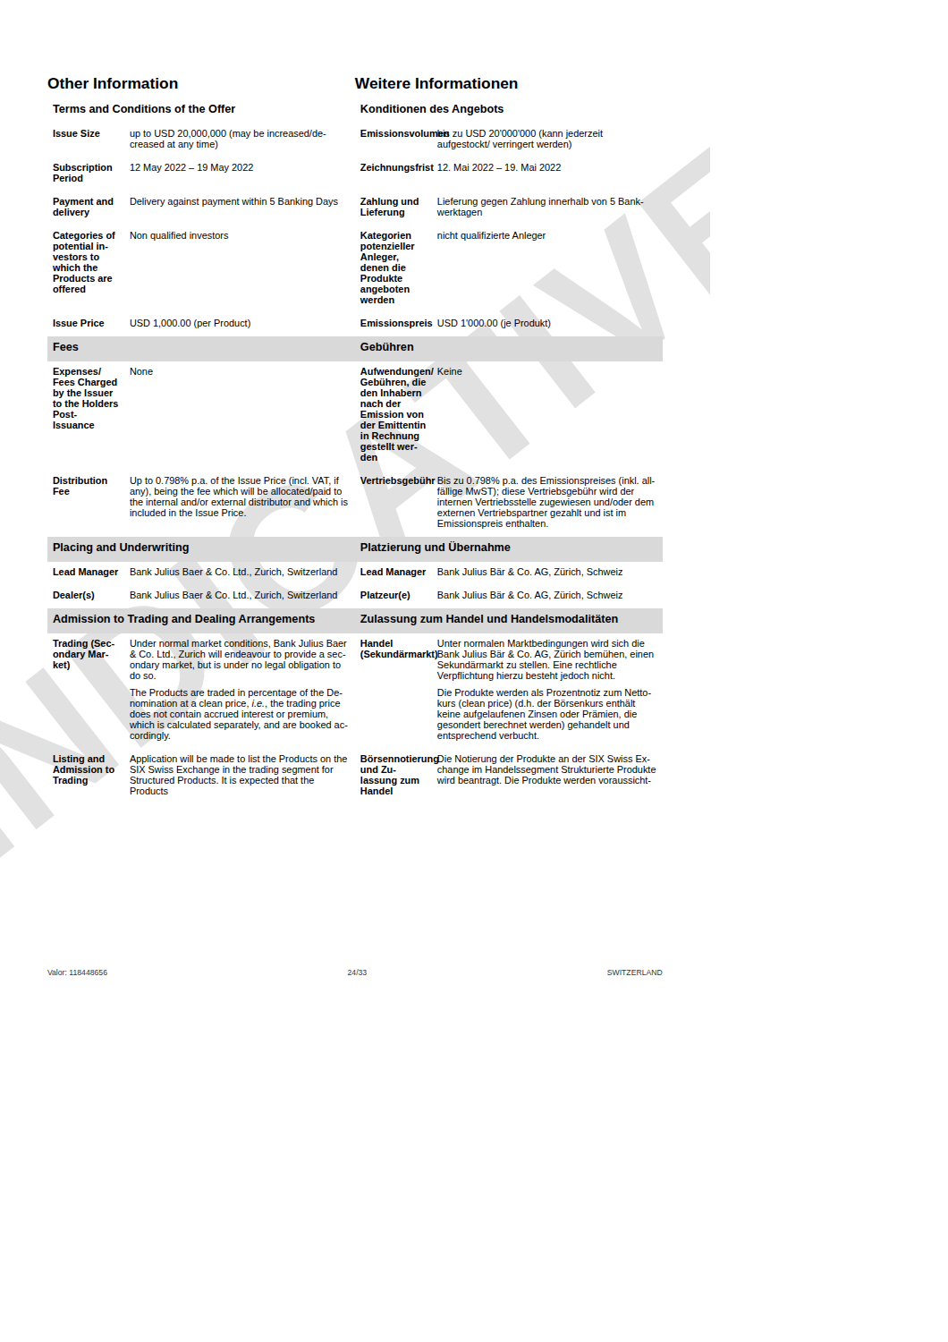INDICATIVE
| Other Information | Weitere Informationen |
| Terms and Conditions of the Offer | Konditionen des Angebots |
| Issue Size | up to USD 20,000,000 (may be increased/de­creased at any time) | Emissionsvolumen | bis zu USD 20'000'000 (kann jederzeit aufgestockt/ verringert werden) |
| Subscription Period | 12 May 2022 – 19 May 2022 | Zeichnungsfrist | 12. Mai 2022 – 19. Mai 2022 |
| Payment and delivery | Delivery against payment within 5 Banking Days | Zahlung und Lieferung | Lieferung gegen Zahlung innerhalb von 5 Bank­werktagen |
| Categories of potential in­vestors to which the Products are offered | Non qualified investors | Kategorien potenzieller Anleger, denen die Pro­dukte angeboten werden | nicht qualifizierte Anleger |
| Issue Price | USD 1,000.00 (per Product) | Emissionspreis | USD 1'000.00 (je Produkt) |
| Fees | Gebühren |
| Expenses/ Fees Charged by the Issuer to the Holders Post-Issuance | None | Aufwendungen/ Gebühren, die den Inhab­ern nach der Emission von der Emittentin in Rechnung gestellt wer­den | Keine |
| Distribution Fee | Up to 0.798% p.a. of the Issue Price (incl. VAT, if any), being the fee which will be allocated/paid to the internal and/or external distributor and which is included in the Issue Price. | Vertriebsgebühr | Bis zu 0.798% p.a. des Emissionspreises (inkl. all­fällige MwST); diese Vertriebsgebühr wird der inter­nen Vertriebsstelle zugewiesen und/oder dem ex­ternen Vertriebspartner gezahlt und ist im Emissi­onspreis enthalten. |
| Placing and Underwriting | Platzierung und Übernahme |
| Lead Manager | Bank Julius Baer & Co. Ltd., Zurich, Switzerland | Lead Manager | Bank Julius Bär & Co. AG, Zürich, Schweiz |
| Dealer(s) | Bank Julius Baer & Co. Ltd., Zurich, Switzerland | Platzeur(e) | Bank Julius Bär & Co. AG, Zürich, Schweiz |
| Admission to Trading and Dealing Arrangements | Zulassung zum Handel und Handelsmodalitäten |
| Trading (Sec­ondary Mar­ket) | Under normal market conditions, Bank Julius Baer & Co. Ltd., Zurich will endeavour to provide a sec­ondary market, but is under no legal obligation to do so. The Products are traded in percentage of the De­nomination at a clean price, i.e. , the trading price does not contain accrued interest or premium, which is calculated separately, and are booked ac­cordingly. | Handel (Sekundärmarkt) | Unter normalen Marktbedingungen wird sich die Bank Julius Bär & Co. AG, Zürich bemühen, einen Sekundärmarkt zu stellen. Eine rechtliche Verpflich­tung hierzu besteht jedoch nicht. Die Produkte werden als Prozentnotiz zum Netto­kurs (clean price) (d.h. der Börsenkurs enthält keine aufgelaufenen Zinsen oder Prämien, die gesondert berechnet werden) gehandelt und entsprechend verbucht. |
| Listing and Admission to Trading | Application will be made to list the Products on the SIX Swiss Exchange in the trading segment for Structured Products. It is expected that the Products | Börsennotierung und Zu­lassung zum Handel | Die Notierung der Produkte an der SIX Swiss Ex­change im Handelssegment Strukturierte Produkte wird beantragt. Die Produkte werden voraussicht- |
Valor: 118448656
24/33
SWITZERLAND